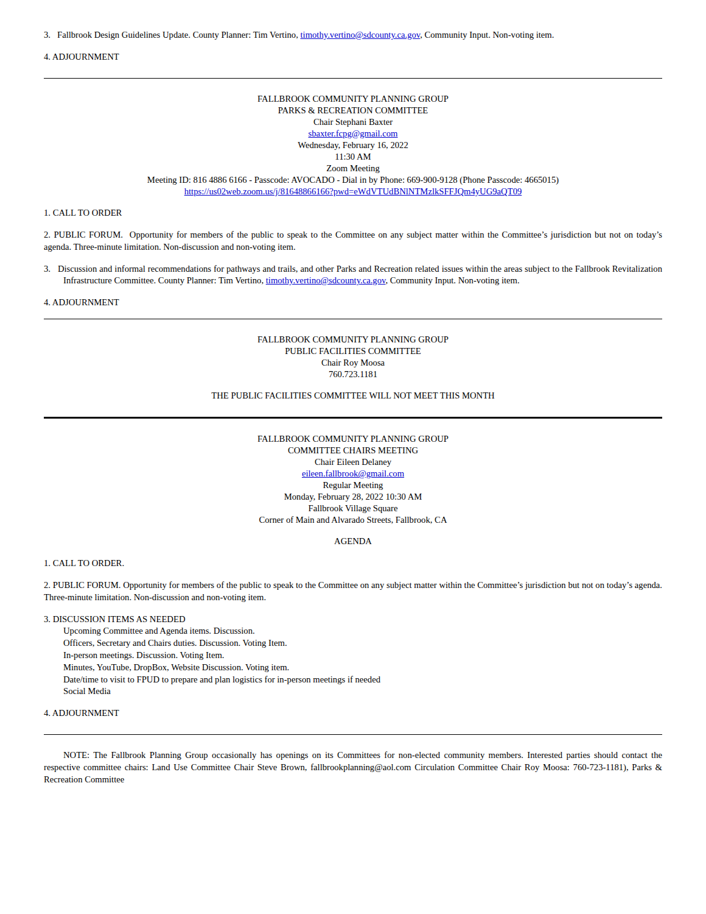3. Fallbrook Design Guidelines Update. County Planner: Tim Vertino, timothy.vertino@sdcounty.ca.gov, Community Input. Non-voting item.
4. ADJOURNMENT
FALLBROOK COMMUNITY PLANNING GROUP PARKS & RECREATION COMMITTEE Chair Stephani Baxter sbaxter.fcpg@gmail.com Wednesday, February 16, 2022 11:30 AM Zoom Meeting Meeting ID: 816 4886 6166 - Passcode: AVOCADO - Dial in by Phone: 669-900-9128 (Phone Passcode: 4665015) https://us02web.zoom.us/j/81648866166?pwd=eWdVTUdBNlNTMzlkSFFJQm4yUG9aQT09
1. CALL TO ORDER
2. PUBLIC FORUM. Opportunity for members of the public to speak to the Committee on any subject matter within the Committee’s jurisdiction but not on today’s agenda. Three-minute limitation. Non-discussion and non-voting item.
3. Discussion and informal recommendations for pathways and trails, and other Parks and Recreation related issues within the areas subject to the Fallbrook Revitalization Infrastructure Committee. County Planner: Tim Vertino, timothy.vertino@sdcounty.ca.gov, Community Input. Non-voting item.
4. ADJOURNMENT
FALLBROOK COMMUNITY PLANNING GROUP PUBLIC FACILITIES COMMITTEE Chair Roy Moosa 760.723.1181
THE PUBLIC FACILITIES COMMITTEE WILL NOT MEET THIS MONTH
FALLBROOK COMMUNITY PLANNING GROUP COMMITTEE CHAIRS MEETING Chair Eileen Delaney eileen.fallbrook@gmail.com Regular Meeting Monday, February 28, 2022 10:30 AM Fallbrook Village Square Corner of Main and Alvarado Streets, Fallbrook, CA
AGENDA
1. CALL TO ORDER.
2. PUBLIC FORUM. Opportunity for members of the public to speak to the Committee on any subject matter within the Committee’s jurisdiction but not on today’s agenda. Three-minute limitation. Non-discussion and non-voting item.
3. DISCUSSION ITEMS AS NEEDED Upcoming Committee and Agenda items. Discussion. Officers, Secretary and Chairs duties. Discussion. Voting Item. In-person meetings. Discussion. Voting Item. Minutes, YouTube, DropBox, Website Discussion. Voting item. Date/time to visit to FPUD to prepare and plan logistics for in-person meetings if needed Social Media
4. ADJOURNMENT
NOTE: The Fallbrook Planning Group occasionally has openings on its Committees for non-elected community members. Interested parties should contact the respective committee chairs: Land Use Committee Chair Steve Brown, fallbrookplanning@aol.com Circulation Committee Chair Roy Moosa: 760-723-1181), Parks & Recreation Committee